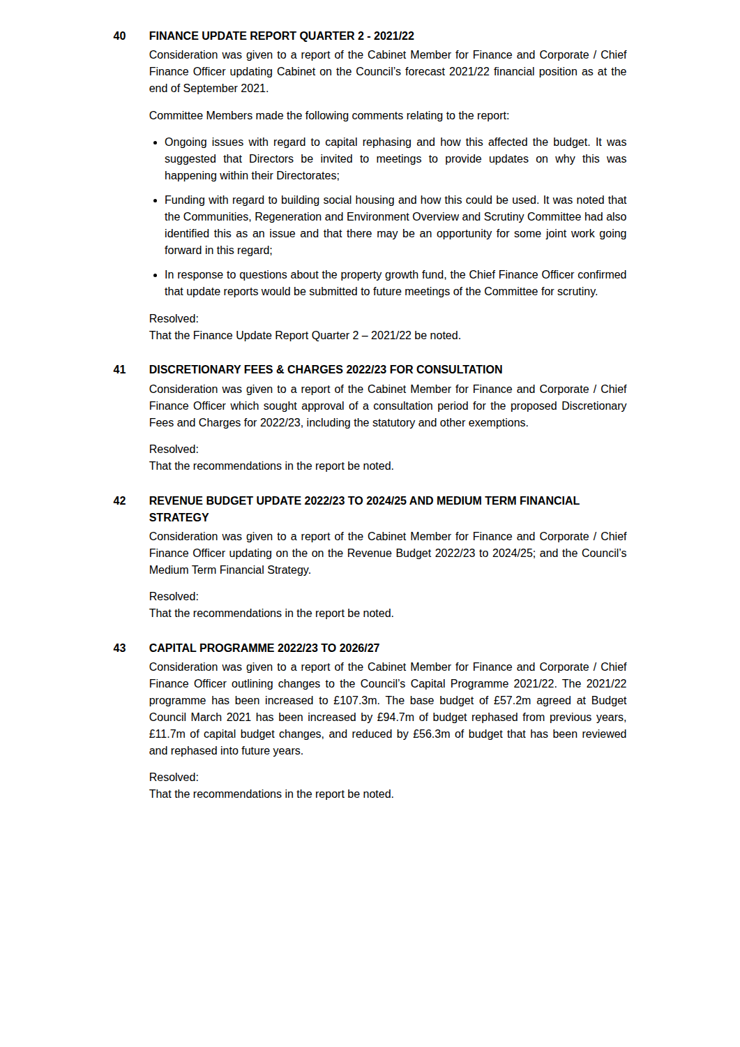40 Finance Update Report Quarter 2 - 2021/22
Consideration was given to a report of the Cabinet Member for Finance and Corporate / Chief Finance Officer updating Cabinet on the Council’s forecast 2021/22 financial position as at the end of September 2021.
Committee Members made the following comments relating to the report:
Ongoing issues with regard to capital rephasing and how this affected the budget. It was suggested that Directors be invited to meetings to provide updates on why this was happening within their Directorates;
Funding with regard to building social housing and how this could be used. It was noted that the Communities, Regeneration and Environment Overview and Scrutiny Committee had also identified this as an issue and that there may be an opportunity for some joint work going forward in this regard;
In response to questions about the property growth fund, the Chief Finance Officer confirmed that update reports would be submitted to future meetings of the Committee for scrutiny.
Resolved:
That the Finance Update Report Quarter 2 – 2021/22 be noted.
41 Discretionary Fees & Charges 2022/23 for Consultation
Consideration was given to a report of the Cabinet Member for Finance and Corporate / Chief Finance Officer which sought approval of a consultation period for the proposed Discretionary Fees and Charges for 2022/23, including the statutory and other exemptions.
Resolved:
That the recommendations in the report be noted.
42 Revenue Budget Update 2022/23 to 2024/25 and Medium Term Financial Strategy
Consideration was given to a report of the Cabinet Member for Finance and Corporate / Chief Finance Officer updating on the on the Revenue Budget 2022/23 to 2024/25; and the Council’s Medium Term Financial Strategy.
Resolved:
That the recommendations in the report be noted.
43 Capital Programme 2022/23 to 2026/27
Consideration was given to a report of the Cabinet Member for Finance and Corporate / Chief Finance Officer outlining changes to the Council’s Capital Programme 2021/22. The 2021/22 programme has been increased to £107.3m. The base budget of £57.2m agreed at Budget Council March 2021 has been increased by £94.7m of budget rephased from previous years, £11.7m of capital budget changes, and reduced by £56.3m of budget that has been reviewed and rephased into future years.
Resolved:
That the recommendations in the report be noted.